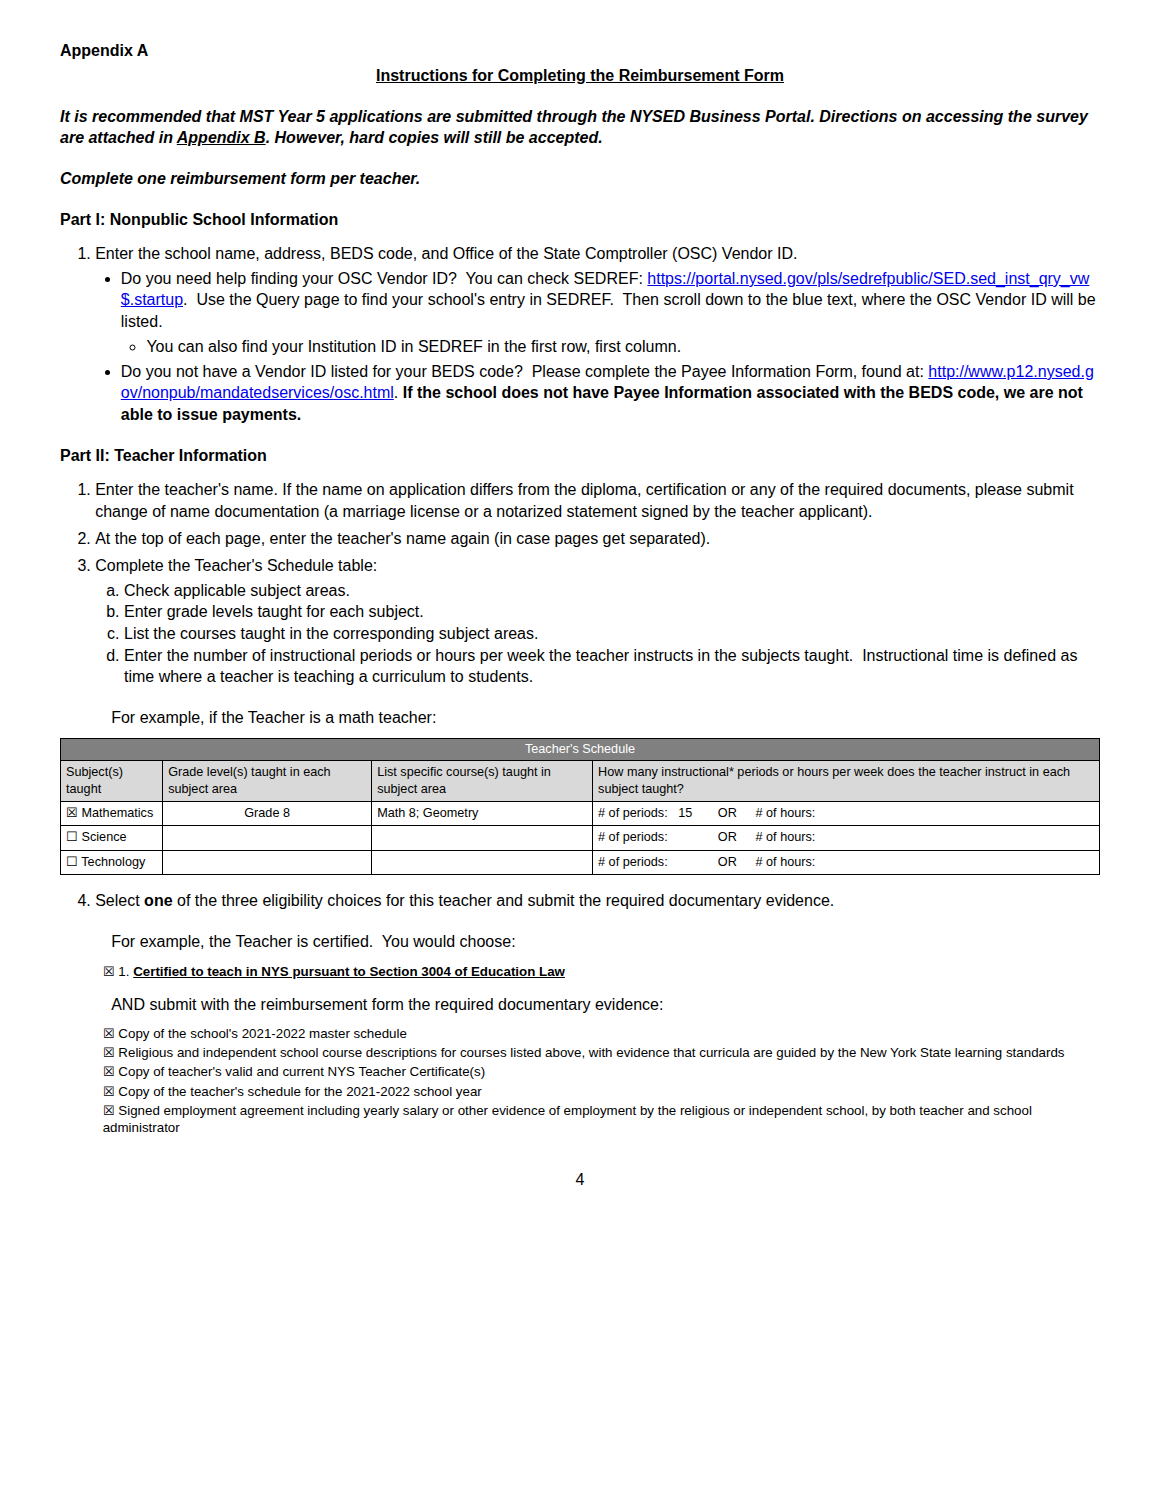Appendix A
Instructions for Completing the Reimbursement Form
It is recommended that MST Year 5 applications are submitted through the NYSED Business Portal. Directions on accessing the survey are attached in Appendix B. However, hard copies will still be accepted.
Complete one reimbursement form per teacher.
Part I: Nonpublic School Information
Enter the school name, address, BEDS code, and Office of the State Comptroller (OSC) Vendor ID.
Do you need help finding your OSC Vendor ID? You can check SEDREF: https://portal.nysed.gov/pls/sedrefpublic/SED.sed_inst_qry_vw$.startup. Use the Query page to find your school's entry in SEDREF. Then scroll down to the blue text, where the OSC Vendor ID will be listed.
You can also find your Institution ID in SEDREF in the first row, first column.
Do you not have a Vendor ID listed for your BEDS code? Please complete the Payee Information Form, found at: http://www.p12.nysed.gov/nonpub/mandatedservices/osc.html. If the school does not have Payee Information associated with the BEDS code, we are not able to issue payments.
Part II: Teacher Information
Enter the teacher's name. If the name on application differs from the diploma, certification or any of the required documents, please submit change of name documentation (a marriage license or a notarized statement signed by the teacher applicant).
At the top of each page, enter the teacher's name again (in case pages get separated).
Complete the Teacher's Schedule table:
Check applicable subject areas.
Enter grade levels taught for each subject.
List the courses taught in the corresponding subject areas.
Enter the number of instructional periods or hours per week the teacher instructs in the subjects taught. Instructional time is defined as time where a teacher is teaching a curriculum to students.
For example, if the Teacher is a math teacher:
| Teacher's Schedule |
| --- |
| Subject(s) taught | Grade level(s) taught in each subject area | List specific course(s) taught in subject area | How many instructional* periods or hours per week does the teacher instruct in each subject taught? |
| ☒ Mathematics | Grade 8 | Math 8; Geometry | # of periods: 15 OR # of hours: |
| ☐ Science | | | # of periods: OR # of hours: |
| ☐ Technology | | | # of periods: OR # of hours: |
Select one of the three eligibility choices for this teacher and submit the required documentary evidence.
For example, the Teacher is certified. You would choose:
☒ 1. Certified to teach in NYS pursuant to Section 3004 of Education Law
AND submit with the reimbursement form the required documentary evidence:
☒ Copy of the school's 2021-2022 master schedule
☒ Religious and independent school course descriptions for courses listed above, with evidence that curricula are guided by the New York State learning standards
☒ Copy of teacher's valid and current NYS Teacher Certificate(s)
☒ Copy of the teacher's schedule for the 2021-2022 school year
☒ Signed employment agreement including yearly salary or other evidence of employment by the religious or independent school, by both teacher and school administrator
4